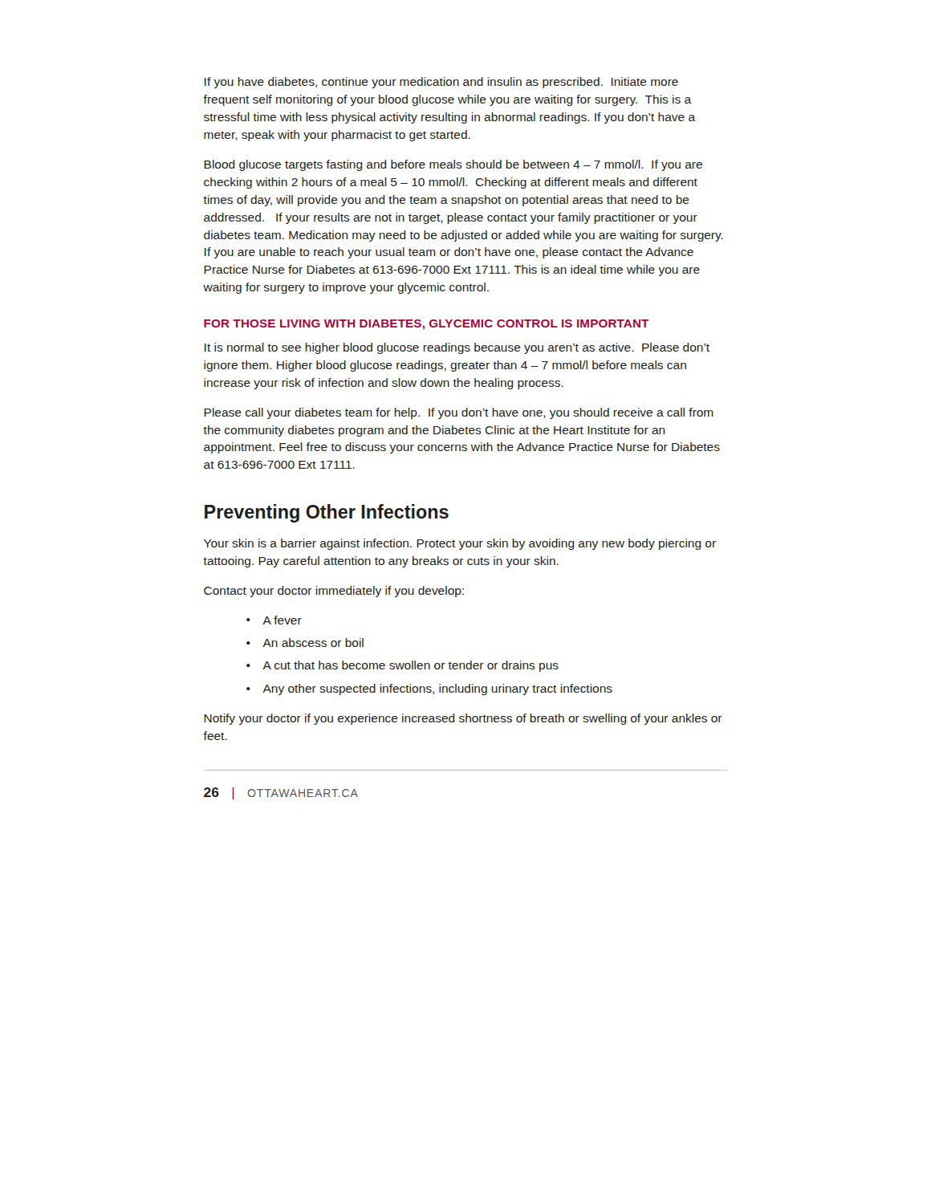If you have diabetes, continue your medication and insulin as prescribed. Initiate more frequent self monitoring of your blood glucose while you are waiting for surgery. This is a stressful time with less physical activity resulting in abnormal readings. If you don’t have a meter, speak with your pharmacist to get started.
Blood glucose targets fasting and before meals should be between 4 – 7 mmol/l. If you are checking within 2 hours of a meal 5 – 10 mmol/l. Checking at different meals and different times of day, will provide you and the team a snapshot on potential areas that need to be addressed. If your results are not in target, please contact your family practitioner or your diabetes team. Medication may need to be adjusted or added while you are waiting for surgery. If you are unable to reach your usual team or don’t have one, please contact the Advance Practice Nurse for Diabetes at 613-696-7000 Ext 17111. This is an ideal time while you are waiting for surgery to improve your glycemic control.
For those living with diabetes, glycemic control is important
It is normal to see higher blood glucose readings because you aren’t as active. Please don’t ignore them. Higher blood glucose readings, greater than 4 – 7 mmol/l before meals can increase your risk of infection and slow down the healing process.
Please call your diabetes team for help. If you don’t have one, you should receive a call from the community diabetes program and the Diabetes Clinic at the Heart Institute for an appointment. Feel free to discuss your concerns with the Advance Practice Nurse for Diabetes at 613-696-7000 Ext 17111.
Preventing Other Infections
Your skin is a barrier against infection. Protect your skin by avoiding any new body piercing or tattooing. Pay careful attention to any breaks or cuts in your skin.
Contact your doctor immediately if you develop:
A fever
An abscess or boil
A cut that has become swollen or tender or drains pus
Any other suspected infections, including urinary tract infections
Notify your doctor if you experience increased shortness of breath or swelling of your ankles or feet.
26 | OTTAWAHEART.CA